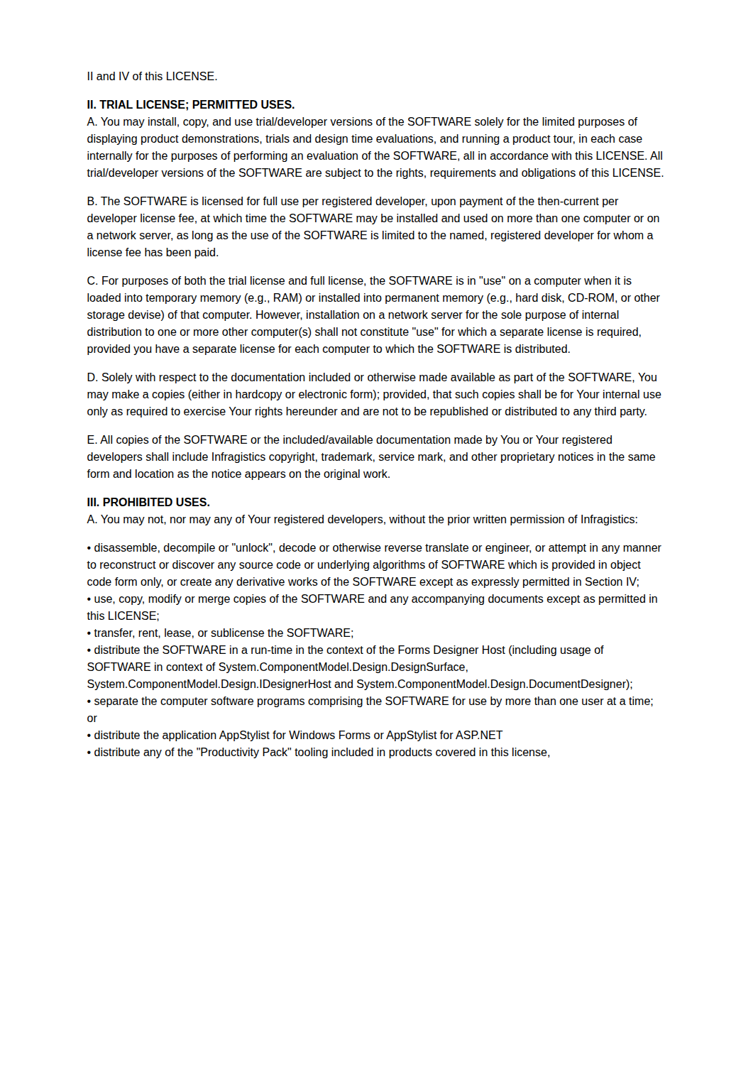II and IV of this LICENSE.
II. TRIAL LICENSE; PERMITTED USES.
A. You may install, copy, and use trial/developer versions of the SOFTWARE solely for the limited purposes of displaying product demonstrations, trials and design time evaluations, and running a product tour, in each case internally for the purposes of performing an evaluation of the SOFTWARE, all in accordance with this LICENSE. All trial/developer versions of the SOFTWARE are subject to the rights, requirements and obligations of this LICENSE.
B. The SOFTWARE is licensed for full use per registered developer, upon payment of the then-current per developer license fee, at which time the SOFTWARE may be installed and used on more than one computer or on a network server, as long as the use of the SOFTWARE is limited to the named, registered developer for whom a license fee has been paid.
C. For purposes of both the trial license and full license, the SOFTWARE is in "use" on a computer when it is loaded into temporary memory (e.g., RAM) or installed into permanent memory (e.g., hard disk, CD-ROM, or other storage devise) of that computer. However, installation on a network server for the sole purpose of internal distribution to one or more other computer(s) shall not constitute "use" for which a separate license is required, provided you have a separate license for each computer to which the SOFTWARE is distributed.
D. Solely with respect to the documentation included or otherwise made available as part of the SOFTWARE, You may make a copies (either in hardcopy or electronic form); provided, that such copies shall be for Your internal use only as required to exercise Your rights hereunder and are not to be republished or distributed to any third party.
E. All copies of the SOFTWARE or the included/available documentation made by You or Your registered developers shall include Infragistics copyright, trademark, service mark, and other proprietary notices in the same form and location as the notice appears on the original work.
III. PROHIBITED USES.
A. You may not, nor may any of Your registered developers, without the prior written permission of Infragistics:
disassemble, decompile or "unlock", decode or otherwise reverse translate or engineer, or attempt in any manner to reconstruct or discover any source code or underlying algorithms of SOFTWARE which is provided in object code form only, or create any derivative works of the SOFTWARE except as expressly permitted in Section IV;
use, copy, modify or merge copies of the SOFTWARE and any accompanying documents except as permitted in this LICENSE;
transfer, rent, lease, or sublicense the SOFTWARE;
distribute the SOFTWARE in a run-time in the context of the Forms Designer Host (including usage of SOFTWARE in context of System.ComponentModel.Design.DesignSurface, System.ComponentModel.Design.IDesignerHost and System.ComponentModel.Design.DocumentDesigner);
separate the computer software programs comprising the SOFTWARE for use by more than one user at a time; or
distribute the application AppStylist for Windows Forms or AppStylist for ASP.NET
distribute any of the "Productivity Pack" tooling included in products covered in this license,